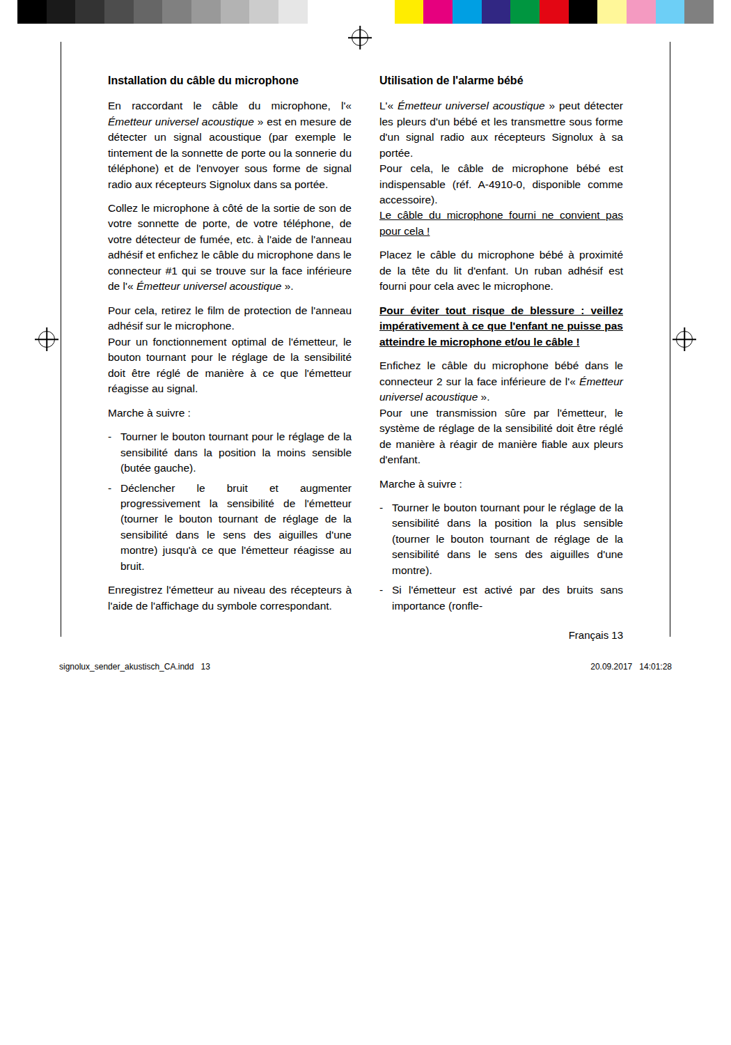Installation du câble du microphone
En raccordant le câble du micropho­ne, l'« Émetteur universel acoustique » est en mesure de détecter un signal acoustique (par exemple le tintement de la sonnette de porte ou la sonne­rie du téléphone) et de l'envoyer sous forme de signal radio aux récepteurs Signolux dans sa portée.
Collez le microphone à côté de la sortie de son de votre sonnette de porte, de votre téléphone, de votre détecteur de fumée, etc. à l'aide de l'anneau adhésif et enfichez le câble du microphone dans le connecteur #1 qui se trouve sur la face inférieure de l'« Émetteur universel acoustique ».
Pour cela, retirez le film de protection de l'anneau adhésif sur le microphone.
Pour un fonctionnement optimal de l'émetteur, le bouton tournant pour le régla­ge de la sensibilité doit être réglé de mani­ère à ce que l'émetteur réagisse au signal.
Marche à suivre :
Tourner le bouton tournant pour le réglage de la sensibilité dans la po­sition la moins sensible (butée gauche).
Déclencher le bruit et augmenter progressivement la sensibilité de l'émetteur (tourner le bouton tournant de réglage de la sensibi­lité dans le sens des aiguilles d'une montre) jusqu'à ce que l'émetteur réagisse au bruit.
Enregistrez l'émetteur au niveau des récepteurs à l'aide de l'affichage du symbole correspondant.
Utilisation de l'alarme bébé
L'« Émetteur universel acoustique » peut détecter les pleurs d'un bébé et les transmettre sous forme d'un signal radio aux récepteurs Signolux à sa portée.
Pour cela, le câble de microphone bébé est indispensable (réf. A-4910-0, disponible comme accessoire).
Le câble du microphone fourni ne convient pas pour cela !
Placez le câble du microphone bébé à proximité de la tête du lit d'enfant. Un ruban adhésif est fourni pour cela avec le microphone.
Pour éviter tout risque de blessure : veillez impérativement à ce que l'enfant ne puisse pas atteindre le microphone et/ou le câble !
Enfichez le câble du microphone bébé dans le connecteur 2 sur la face inférieure de l'« Émetteur universel acoustique ».
Pour une transmission sûre par l'émetteur, le système de réglage de la sensibilité doit être réglé de ma­nière à réagir de manière fiable aux pleurs d'enfant.
Marche à suivre :
Tourner le bouton tournant pour le réglage de la sensibilité dans la posi­tion la plus sensible (tourner le bouton tournant de réglage de la sensibilité dans le sens des aiguilles d'une montre).
Si l'émetteur est activé par des bruits sans importance (ronfle-
Français 13
signolux_sender_akustisch_CA.indd 13
20.09.2017 14:01:28